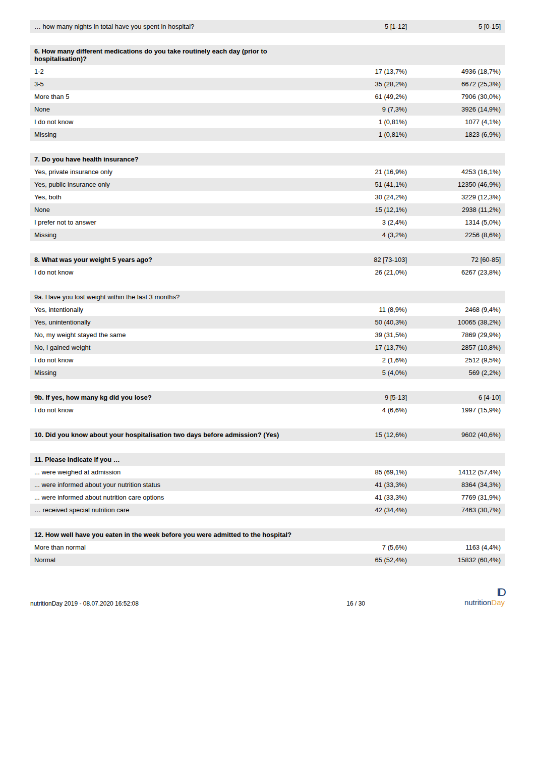| … how many nights in total have you spent in hospital? | 5 [1-12] | 5 [0-15] |
| 6. How many different medications do you take routinely each day (prior to hospitalisation)? | | |
| 1-2 | 17 (13,7%) | 4936 (18,7%) |
| 3-5 | 35 (28,2%) | 6672 (25,3%) |
| More than 5 | 61 (49,2%) | 7906 (30,0%) |
| None | 9 (7,3%) | 3926 (14,9%) |
| I do not know | 1 (0,81%) | 1077 (4,1%) |
| Missing | 1 (0,81%) | 1823 (6,9%) |
| 7. Do you have health insurance? | | |
| Yes, private insurance only | 21 (16,9%) | 4253 (16,1%) |
| Yes, public insurance only | 51 (41,1%) | 12350 (46,9%) |
| Yes, both | 30 (24,2%) | 3229 (12,3%) |
| None | 15 (12,1%) | 2938 (11,2%) |
| I prefer not to answer | 3 (2,4%) | 1314 (5,0%) |
| Missing | 4 (3,2%) | 2256 (8,6%) |
| 8. What was your weight 5 years ago? | 82 [73-103] | 72 [60-85] |
| I do not know | 26 (21,0%) | 6267 (23,8%) |
| 9a. Have you lost weight within the last 3 months? | | |
| Yes, intentionally | 11 (8,9%) | 2468 (9,4%) |
| Yes, unintentionally | 50 (40,3%) | 10065 (38,2%) |
| No, my weight stayed the same | 39 (31,5%) | 7869 (29,9%) |
| No, I gained weight | 17 (13,7%) | 2857 (10,8%) |
| I do not know | 2 (1,6%) | 2512 (9,5%) |
| Missing | 5 (4,0%) | 569 (2,2%) |
| 9b. If yes, how many kg did you lose? | 9 [5-13] | 6 [4-10] |
| I do not know | 4 (6,6%) | 1997 (15,9%) |
| 10. Did you know about your hospitalisation two days before admission? (Yes) | 15 (12,6%) | 9602 (40,6%) |
| 11. Please indicate if you … | | |
| ... were weighed at admission | 85 (69,1%) | 14112 (57,4%) |
| ... were informed about your nutrition status | 41 (33,3%) | 8364 (34,3%) |
| ... were informed about nutrition care options | 41 (33,3%) | 7769 (31,9%) |
| … received special nutrition care | 42 (34,4%) | 7463 (30,7%) |
| 12. How well have you eaten in the week before you were admitted to the hospital? | | |
| More than normal | 7 (5,6%) | 1163 (4,4%) |
| Normal | 65 (52,4%) | 15832 (60,4%) |
nutritionDay 2019 - 08.07.2020 16:52:08
16 / 30
ID
nutritionDay